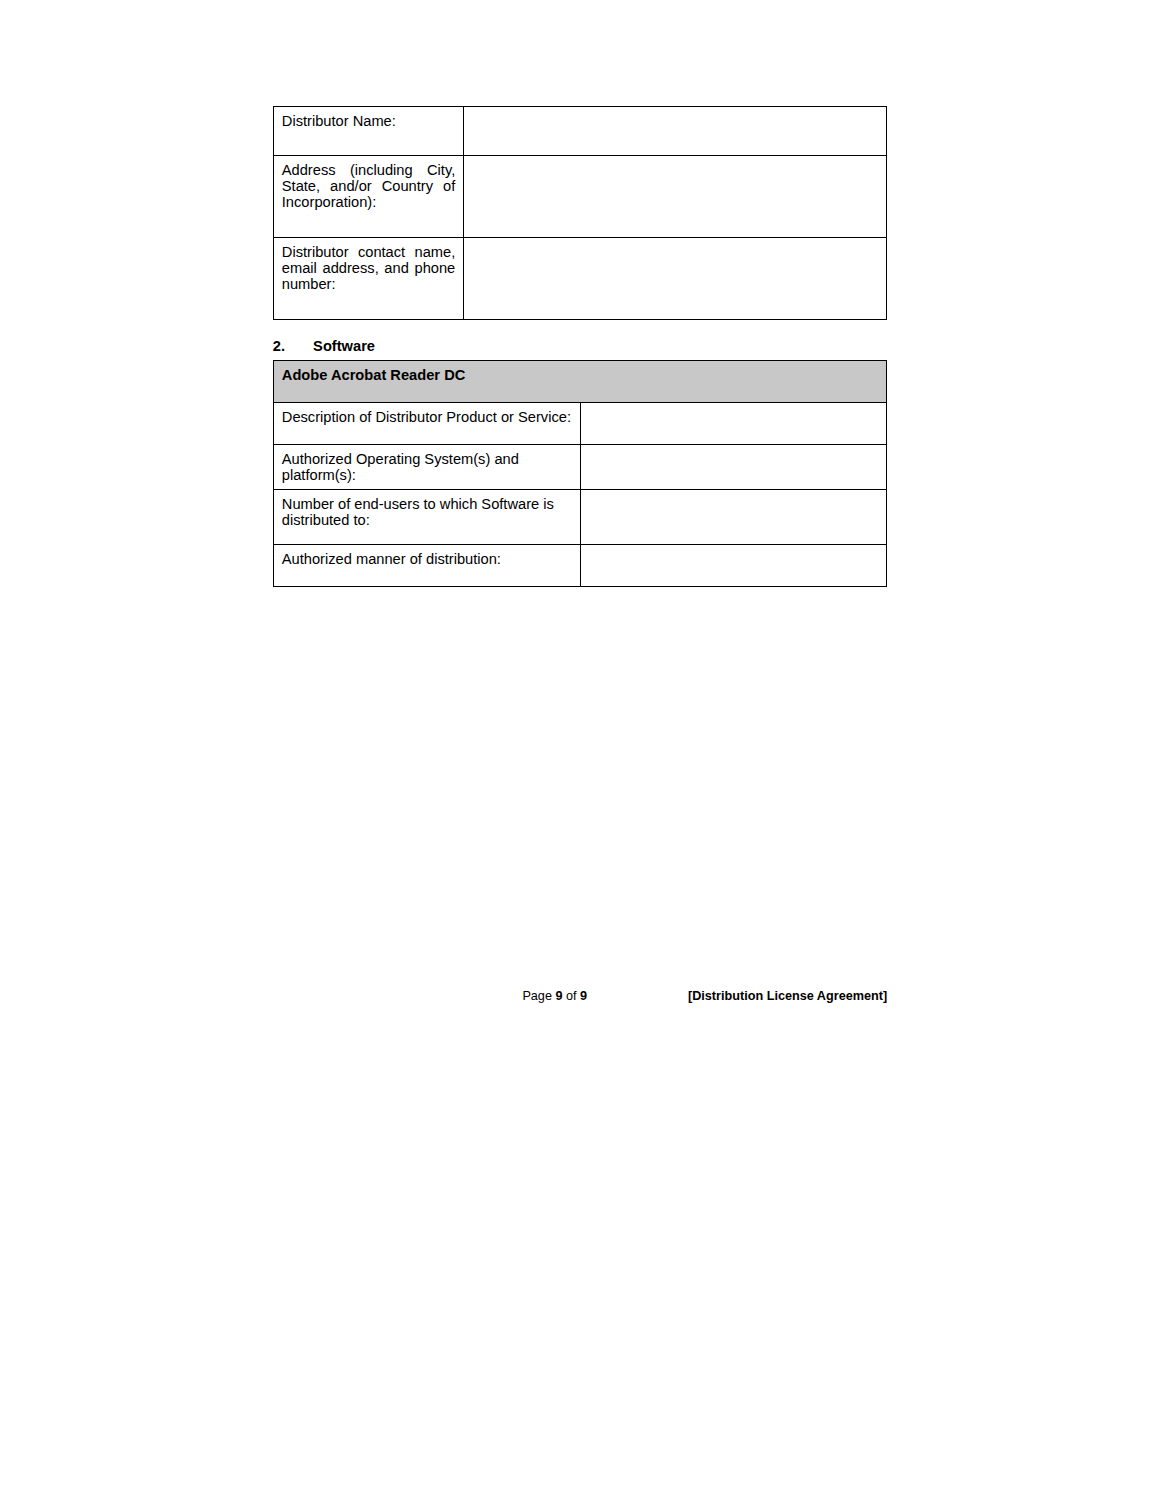| Distributor Name: | |
| Address (including City, State, and/or Country of Incorporation): | |
| Distributor contact name, email address, and phone number: | |
2. Software
| Adobe Acrobat Reader DC |
| Description of Distributor Product or Service: | |
| Authorized Operating System(s) and platform(s): | |
| Number of end-users to which Software is distributed to: | |
| Authorized manner of distribution: | |
Page 9 of 9
[Distribution License Agreement]